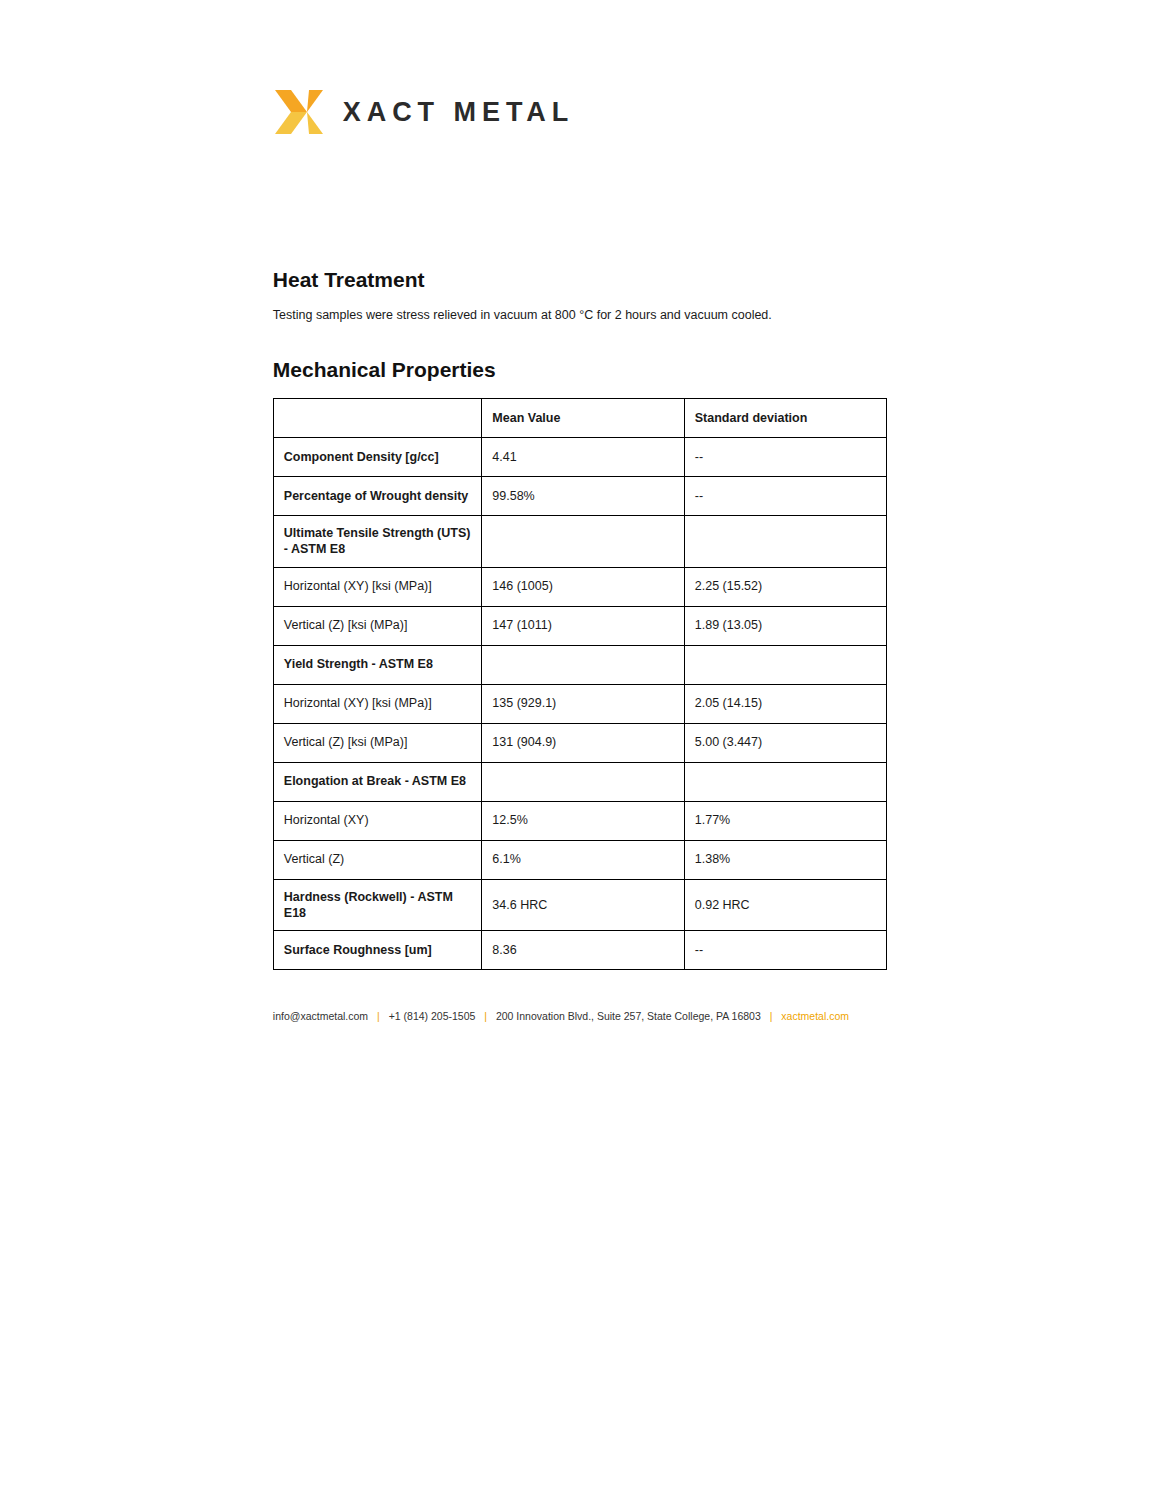XACT METAL
Heat Treatment
Testing samples were stress relieved in vacuum at 800 °C for 2 hours and vacuum cooled.
Mechanical Properties
| | Mean Value | Standard deviation |
| --- | --- | --- |
| Component Density [g/cc] | 4.41 | -- |
| Percentage of Wrought density | 99.58% | -- |
| Ultimate Tensile Strength (UTS) - ASTM E8 | | |
| Horizontal (XY) [ksi (MPa)] | 146 (1005) | 2.25 (15.52) |
| Vertical (Z) [ksi (MPa)] | 147 (1011) | 1.89 (13.05) |
| Yield Strength - ASTM E8 | | |
| Horizontal (XY) [ksi (MPa)] | 135 (929.1) | 2.05 (14.15) |
| Vertical (Z) [ksi (MPa)] | 131 (904.9) | 5.00 (3.447) |
| Elongation at Break - ASTM E8 | | |
| Horizontal (XY) | 12.5% | 1.77% |
| Vertical (Z) | 6.1% | 1.38% |
| Hardness (Rockwell) - ASTM E18 | 34.6 HRC | 0.92 HRC |
| Surface Roughness [um] | 8.36 | -- |
info@xactmetal.com | +1 (814) 205-1505 | 200 Innovation Blvd., Suite 257, State College, PA 16803 | xactmetal.com